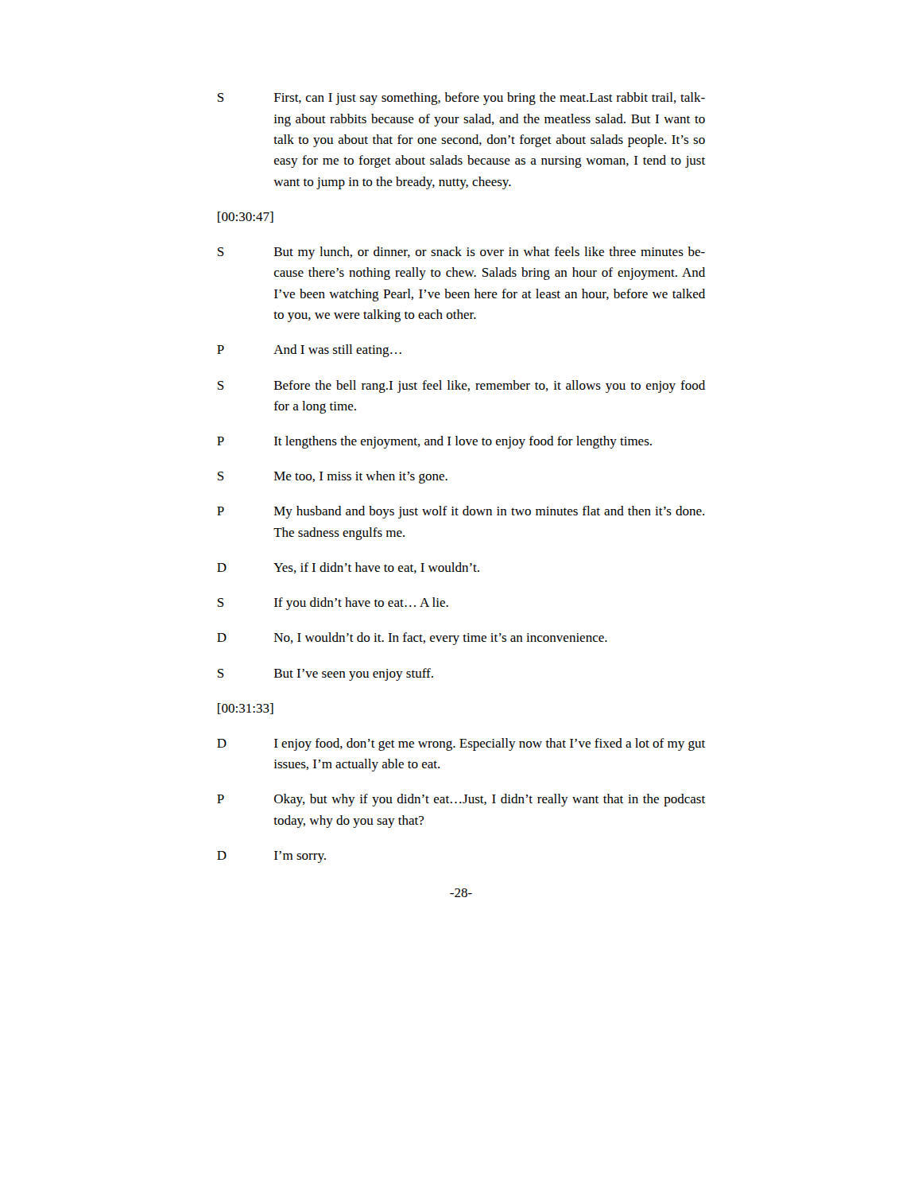S
First, can I just say something, before you bring the meat.Last rabbit trail, talking about rabbits because of your salad, and the meatless salad. But I want to talk to you about that for one second, don’t forget about salads people. It’s so easy for me to forget about salads because as a nursing woman, I tend to just want to jump in to the bready, nutty, cheesy.
[00:30:47]
S
But my lunch, or dinner, or snack is over in what feels like three minutes because there’s nothing really to chew. Salads bring an hour of enjoyment. And I’ve been watching Pearl, I’ve been here for at least an hour, before we talked to you, we were talking to each other.
P
And I was still eating…
S
Before the bell rang.I just feel like, remember to, it allows you to enjoy food for a long time.
P
It lengthens the enjoyment, and I love to enjoy food for lengthy times.
S
Me too, I miss it when it’s gone.
P
My husband and boys just wolf it down in two minutes flat and then it’s done. The sadness engulfs me.
D
Yes, if I didn’t have to eat, I wouldn’t.
S
If you didn’t have to eat… A lie.
D
No, I wouldn’t do it. In fact, every time it’s an inconvenience.
S
But I’ve seen you enjoy stuff.
[00:31:33]
D
I enjoy food, don’t get me wrong. Especially now that I’ve fixed a lot of my gut issues, I’m actually able to eat.
P
Okay, but why if you didn’t eat…Just, I didn’t really want that in the podcast today, why do you say that?
D
I’m sorry.
-28-